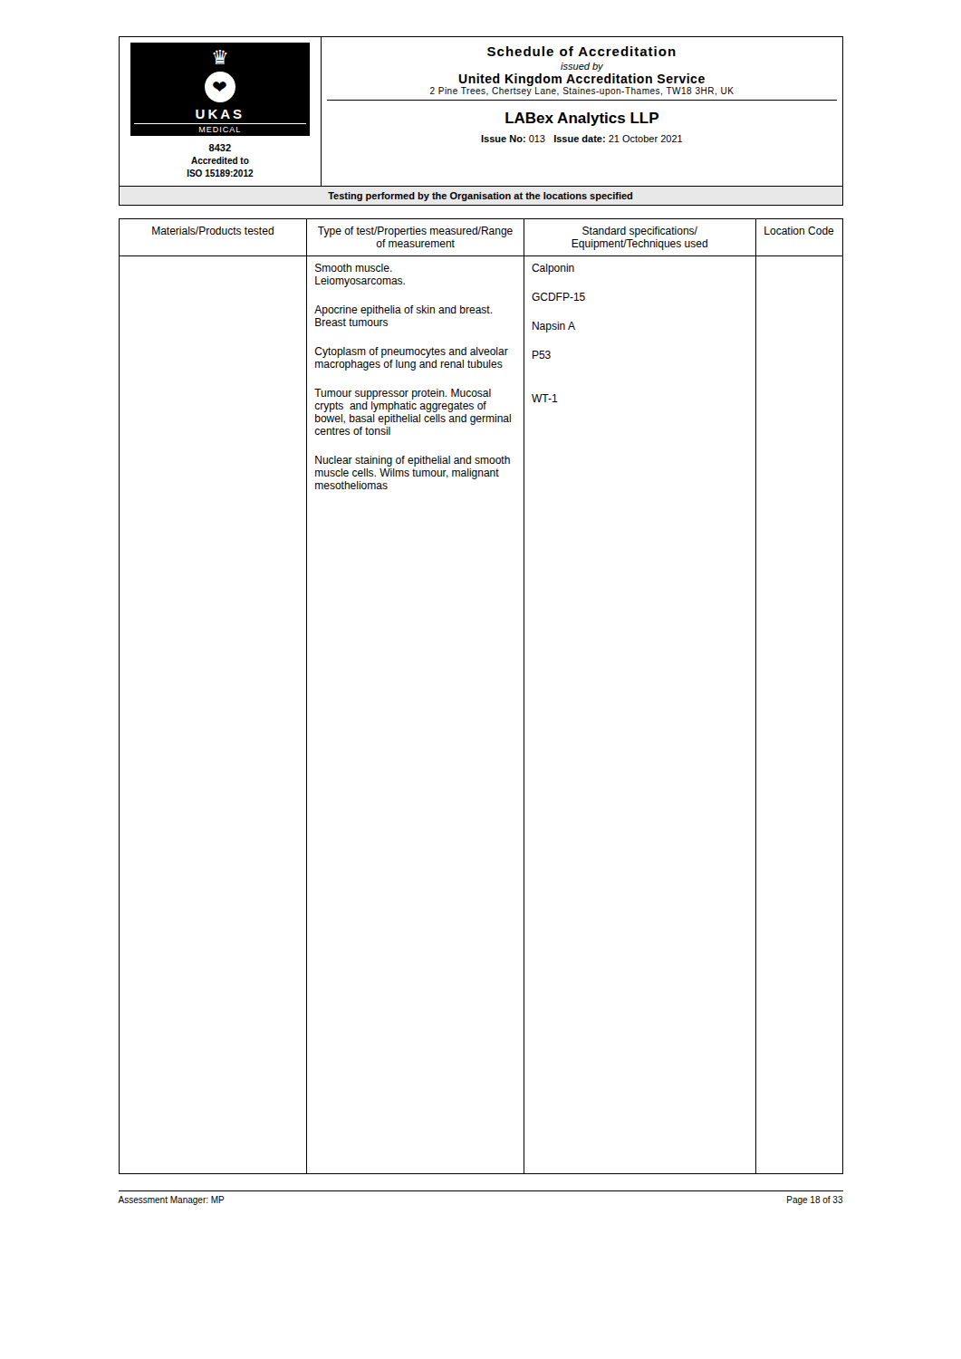| ♛ ❤ UKAS MEDICAL 8432 Accredited to ISO 15189:2012 | Schedule of Accreditation issued by United Kingdom Accreditation Service 2 Pine Trees, Chertsey Lane, Staines-upon-Thames, TW18 3HR, UK LABex Analytics LLP Issue No: 013 Issue date: 21 October 2021 |
Testing performed by the Organisation at the locations specified
| Materials/Products tested | Type of test/Properties measured/Range of measurement | Standard specifications/ Equipment/Techniques used | Location Code |
| --- | --- | --- | --- |
| | Smooth muscle. Leiomyosarcomas. Apocrine epithelia of skin and breast. Breast tumours Cytoplasm of pneumocytes and alveolar macrophages of lung and renal tubules Tumour suppressor protein. Mucosal crypts and lymphatic aggregates of bowel, basal epithelial cells and germinal centres of tonsil Nuclear staining of epithelial and smooth muscle cells. Wilms tumour, malignant mesotheliomas | Calponin GCDFP-15 Napsin A P53 WT-1 | |
Assessment Manager: MP Page 18 of 33